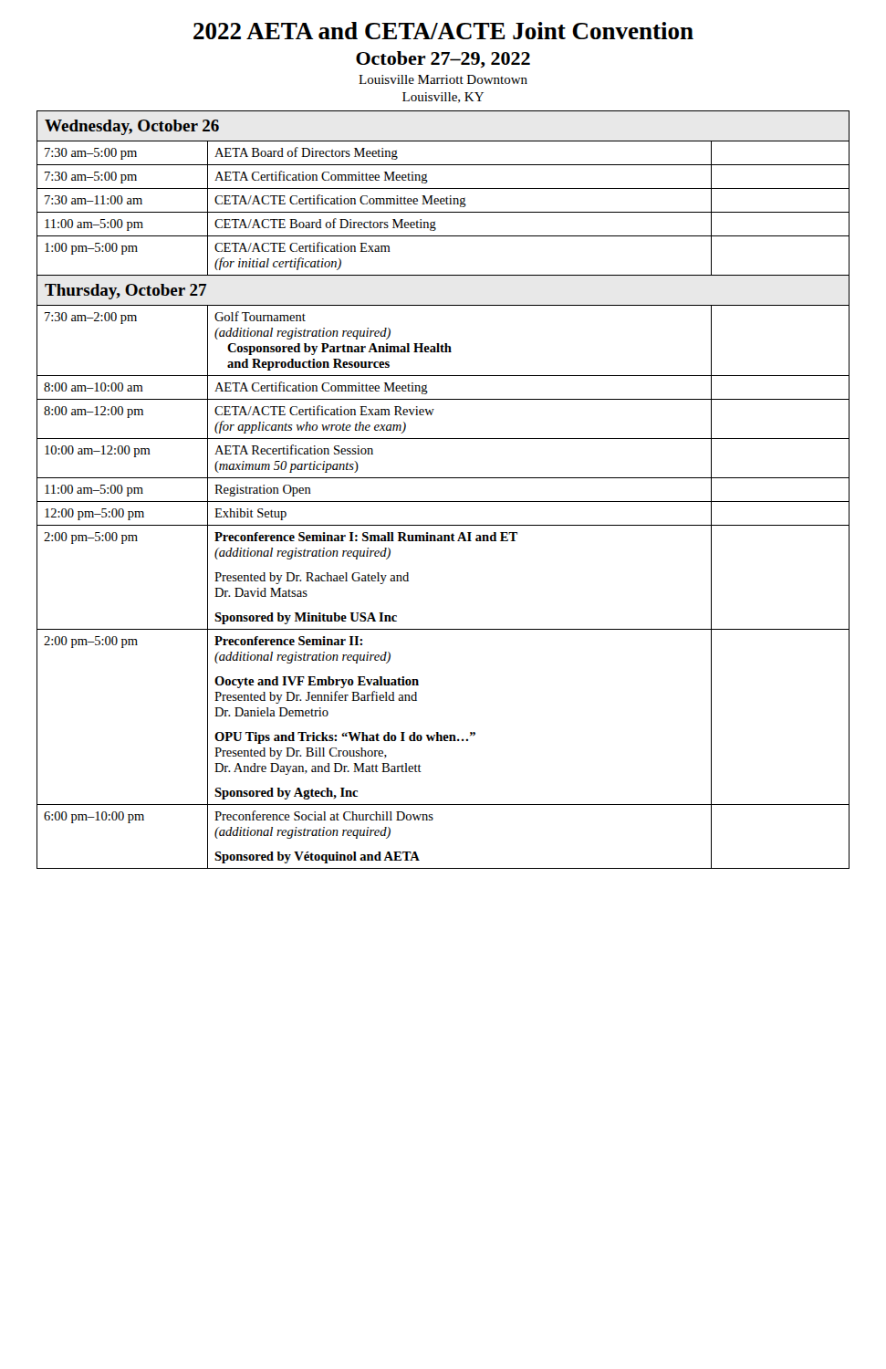2022 AETA and CETA/ACTE Joint Convention
October 27–29, 2022
Louisville Marriott Downtown
Louisville, KY
| Wednesday, October 26 |
| 7:30 am–5:00 pm | AETA Board of Directors Meeting | |
| 7:30 am–5:00 pm | AETA Certification Committee Meeting | |
| 7:30 am–11:00 am | CETA/ACTE Certification Committee Meeting | |
| 11:00 am–5:00 pm | CETA/ACTE Board of Directors Meeting | |
| 1:00 pm–5:00 pm | CETA/ACTE Certification Exam (for initial certification) | |
| Thursday, October 27 |
| 7:30 am–2:00 pm | Golf Tournament (additional registration required) Cosponsored by Partnar Animal Health and Reproduction Resources | |
| 8:00 am–10:00 am | AETA Certification Committee Meeting | |
| 8:00 am–12:00 pm | CETA/ACTE Certification Exam Review (for applicants who wrote the exam) | |
| 10:00 am–12:00 pm | AETA Recertification Session ( maximum 50 participants ) | |
| 11:00 am–5:00 pm | Registration Open | |
| 12:00 pm–5:00 pm | Exhibit Setup | |
| 2:00 pm–5:00 pm | Preconference Seminar I: Small Ruminant AI and ET (additional registration required) Presented by Dr. Rachael Gately and Dr. David Matsas Sponsored by Minitube USA Inc | |
| 2:00 pm–5:00 pm | Preconference Seminar II: (additional registration required) Oocyte and IVF Embryo Evaluation Presented by Dr. Jennifer Barfield and Dr. Daniela Demetrio OPU Tips and Tricks: “What do I do when…” Presented by Dr. Bill Croushore, Dr. Andre Dayan, and Dr. Matt Bartlett Sponsored by Agtech, Inc | |
| 6:00 pm–10:00 pm | Preconference Social at Churchill Downs (additional registration required) Sponsored by Vétoquinol and AETA | |